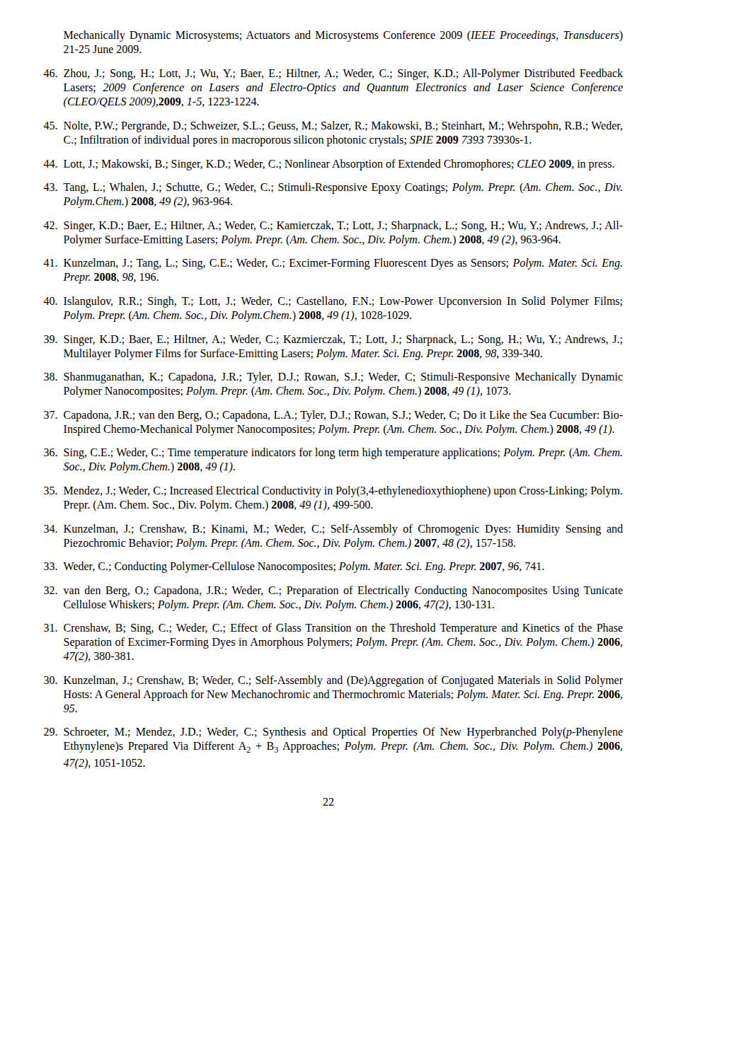Mechanically Dynamic Microsystems; Actuators and Microsystems Conference 2009 (IEEE Proceedings, Transducers) 21-25 June 2009.
46. Zhou, J.; Song, H.; Lott, J.; Wu, Y.; Baer, E.; Hiltner, A.; Weder, C.; Singer, K.D.; All-Polymer Distributed Feedback Lasers; 2009 Conference on Lasers and Electro-Optics and Quantum Electronics and Laser Science Conference (CLEO/QELS 2009), 2009, 1-5, 1223-1224.
45. Nolte, P.W.; Pergrande, D.; Schweizer, S.L.; Geuss, M.; Salzer, R.; Makowski, B.; Steinhart, M.; Wehrspohn, R.B.; Weder, C.; Infiltration of individual pores in macroporous silicon photonic crystals; SPIE 2009 7393 73930s-1.
44. Lott, J.; Makowski, B.; Singer, K.D.; Weder, C.; Nonlinear Absorption of Extended Chromophores; CLEO 2009, in press.
43. Tang, L.; Whalen, J.; Schutte, G.; Weder, C.; Stimuli-Responsive Epoxy Coatings; Polym. Prepr. (Am. Chem. Soc., Div. Polym.Chem.) 2008, 49 (2), 963-964.
42. Singer, K.D.; Baer, E.; Hiltner, A.; Weder, C.; Kamierczak, T.; Lott, J.; Sharpnack, L.; Song, H.; Wu, Y.; Andrews, J.; All-Polymer Surface-Emitting Lasers; Polym. Prepr. (Am. Chem. Soc., Div. Polym. Chem.) 2008, 49 (2), 963-964.
41. Kunzelman, J.; Tang, L.; Sing, C.E.; Weder, C.; Excimer-Forming Fluorescent Dyes as Sensors; Polym. Mater. Sci. Eng. Prepr. 2008, 98, 196.
40. Islangulov, R.R.; Singh, T.; Lott, J.; Weder, C.; Castellano, F.N.; Low-Power Upconversion In Solid Polymer Films; Polym. Prepr. (Am. Chem. Soc., Div. Polym.Chem.) 2008, 49 (1), 1028-1029.
39. Singer, K.D.; Baer, E.; Hiltner, A.; Weder, C.; Kazmierczak, T.; Lott, J.; Sharpnack, L.; Song, H.; Wu, Y.; Andrews, J.; Multilayer Polymer Films for Surface-Emitting Lasers; Polym. Mater. Sci. Eng. Prepr. 2008, 98, 339-340.
38. Shanmuganathan, K.; Capadona, J.R.; Tyler, D.J.; Rowan, S.J.; Weder, C; Stimuli-Responsive Mechanically Dynamic Polymer Nanocomposites; Polym. Prepr. (Am. Chem. Soc., Div. Polym. Chem.) 2008, 49 (1), 1073.
37. Capadona, J.R.; van den Berg, O.; Capadona, L.A.; Tyler, D.J.; Rowan, S.J.; Weder, C; Do it Like the Sea Cucumber: Bio-Inspired Chemo-Mechanical Polymer Nanocomposites; Polym. Prepr. (Am. Chem. Soc., Div. Polym. Chem.) 2008, 49 (1).
36. Sing, C.E.; Weder, C.; Time temperature indicators for long term high temperature applications; Polym. Prepr. (Am. Chem. Soc., Div. Polym.Chem.) 2008, 49 (1).
35. Mendez, J.; Weder, C.; Increased Electrical Conductivity in Poly(3,4-ethylenedioxythiophene) upon Cross-Linking; Polym. Prepr. (Am. Chem. Soc., Div. Polym. Chem.) 2008, 49 (1), 499-500.
34. Kunzelman, J.; Crenshaw, B.; Kinami, M.; Weder, C.; Self-Assembly of Chromogenic Dyes: Humidity Sensing and Piezochromic Behavior; Polym. Prepr. (Am. Chem. Soc., Div. Polym. Chem.) 2007, 48 (2), 157-158.
33. Weder, C.; Conducting Polymer-Cellulose Nanocomposites; Polym. Mater. Sci. Eng. Prepr. 2007, 96, 741.
32. van den Berg, O.; Capadona, J.R.; Weder, C.; Preparation of Electrically Conducting Nanocomposites Using Tunicate Cellulose Whiskers; Polym. Prepr. (Am. Chem. Soc., Div. Polym. Chem.) 2006, 47(2), 130-131.
31. Crenshaw, B; Sing, C.; Weder, C.; Effect of Glass Transition on the Threshold Temperature and Kinetics of the Phase Separation of Excimer-Forming Dyes in Amorphous Polymers; Polym. Prepr. (Am. Chem. Soc., Div. Polym. Chem.) 2006, 47(2), 380-381.
30. Kunzelman, J.; Crenshaw, B; Weder, C.; Self-Assembly and (De)Aggregation of Conjugated Materials in Solid Polymer Hosts: A General Approach for New Mechanochromic and Thermochromic Materials; Polym. Mater. Sci. Eng. Prepr. 2006, 95.
29. Schroeter, M.; Mendez, J.D.; Weder, C.; Synthesis and Optical Properties Of New Hyperbranched Poly(p-Phenylene Ethynylene)s Prepared Via Different A2 + B3 Approaches; Polym. Prepr. (Am. Chem. Soc., Div. Polym. Chem.) 2006, 47(2), 1051-1052.
22